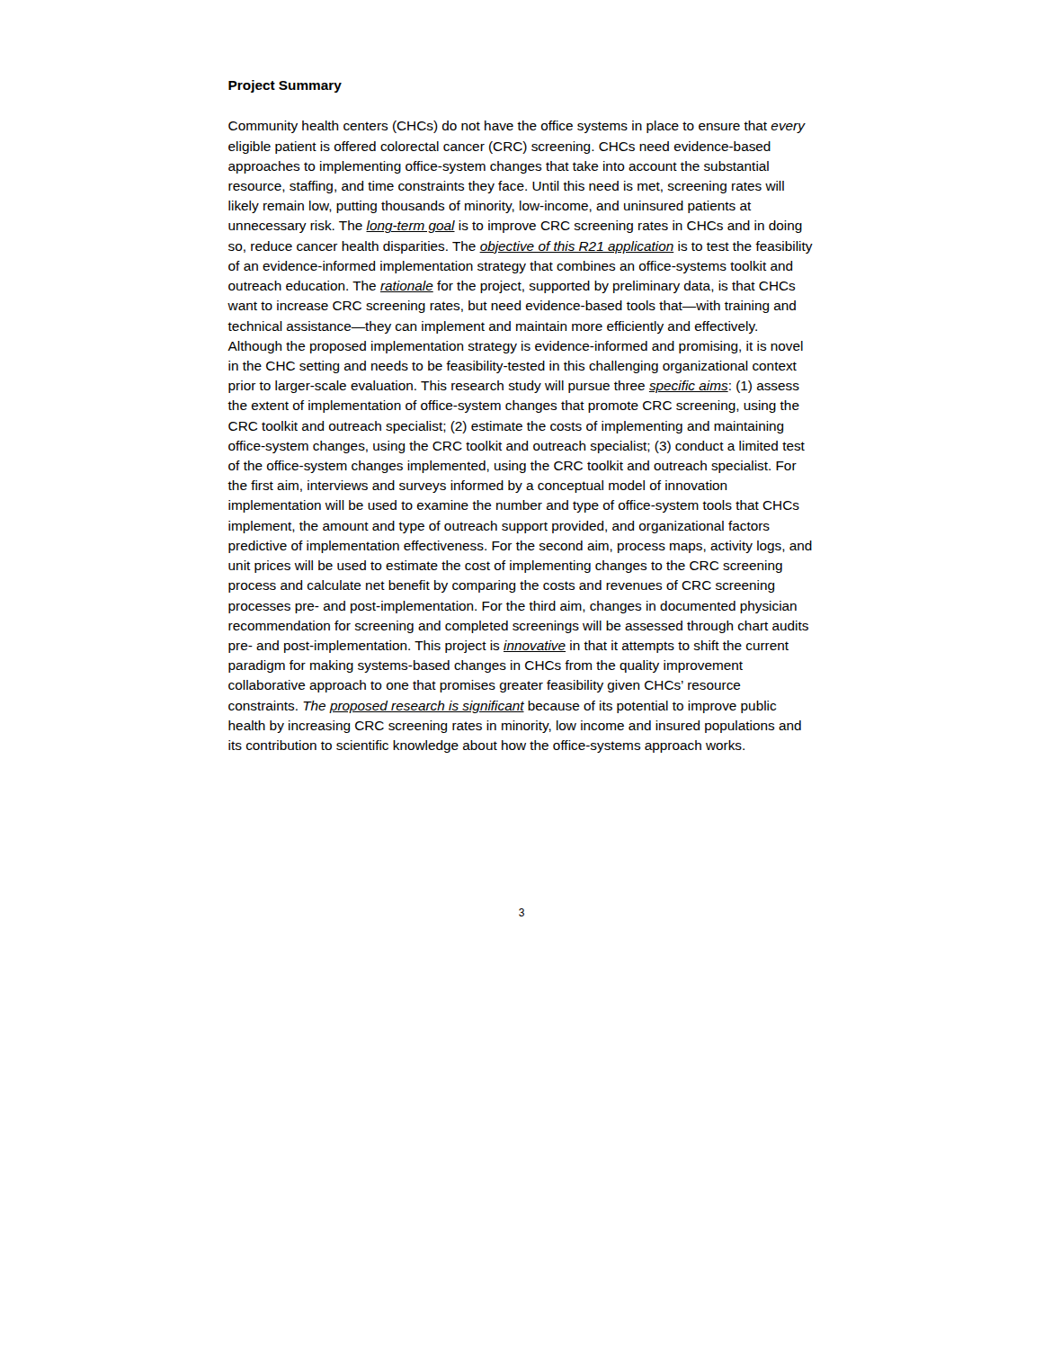Project Summary
Community health centers (CHCs) do not have the office systems in place to ensure that every eligible patient is offered colorectal cancer (CRC) screening. CHCs need evidence-based approaches to implementing office-system changes that take into account the substantial resource, staffing, and time constraints they face. Until this need is met, screening rates will likely remain low, putting thousands of minority, low-income, and uninsured patients at unnecessary risk. The long-term goal is to improve CRC screening rates in CHCs and in doing so, reduce cancer health disparities. The objective of this R21 application is to test the feasibility of an evidence-informed implementation strategy that combines an office-systems toolkit and outreach education. The rationale for the project, supported by preliminary data, is that CHCs want to increase CRC screening rates, but need evidence-based tools that—with training and technical assistance—they can implement and maintain more efficiently and effectively. Although the proposed implementation strategy is evidence-informed and promising, it is novel in the CHC setting and needs to be feasibility-tested in this challenging organizational context prior to larger-scale evaluation. This research study will pursue three specific aims: (1) assess the extent of implementation of office-system changes that promote CRC screening, using the CRC toolkit and outreach specialist; (2) estimate the costs of implementing and maintaining office-system changes, using the CRC toolkit and outreach specialist; (3) conduct a limited test of the office-system changes implemented, using the CRC toolkit and outreach specialist. For the first aim, interviews and surveys informed by a conceptual model of innovation implementation will be used to examine the number and type of office-system tools that CHCs implement, the amount and type of outreach support provided, and organizational factors predictive of implementation effectiveness. For the second aim, process maps, activity logs, and unit prices will be used to estimate the cost of implementing changes to the CRC screening process and calculate net benefit by comparing the costs and revenues of CRC screening processes pre- and post-implementation. For the third aim, changes in documented physician recommendation for screening and completed screenings will be assessed through chart audits pre- and post-implementation. This project is innovative in that it attempts to shift the current paradigm for making systems-based changes in CHCs from the quality improvement collaborative approach to one that promises greater feasibility given CHCs’ resource constraints. The proposed research is significant because of its potential to improve public health by increasing CRC screening rates in minority, low income and insured populations and its contribution to scientific knowledge about how the office-systems approach works.
3